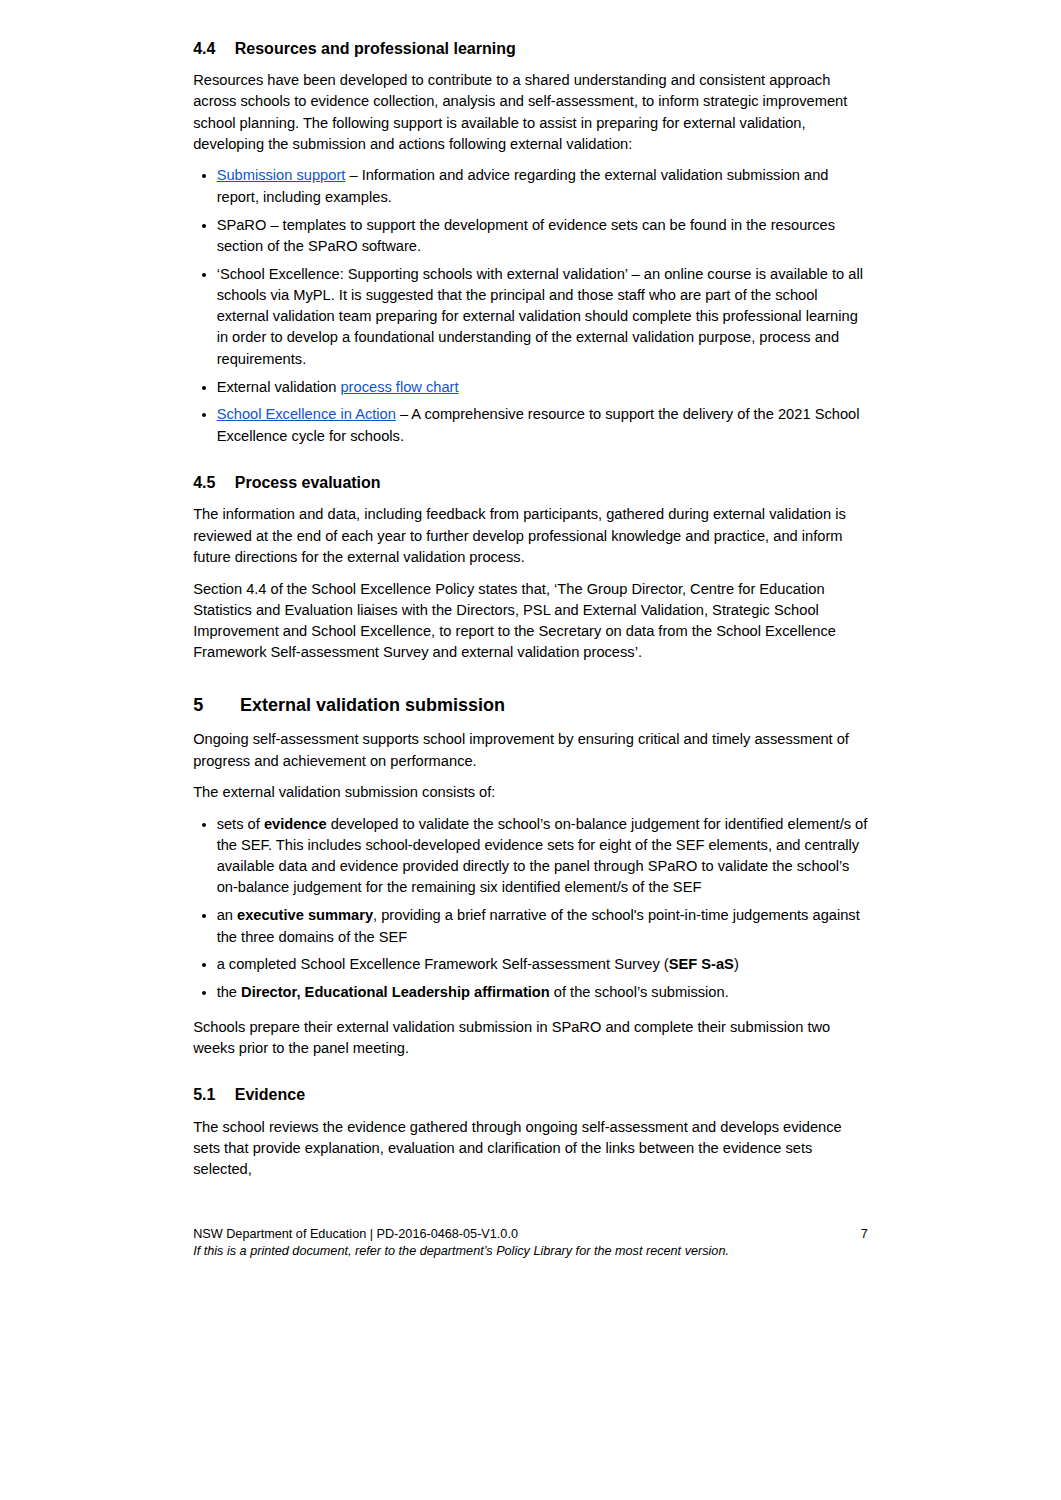4.4 Resources and professional learning
Resources have been developed to contribute to a shared understanding and consistent approach across schools to evidence collection, analysis and self-assessment, to inform strategic improvement school planning. The following support is available to assist in preparing for external validation, developing the submission and actions following external validation:
Submission support – Information and advice regarding the external validation submission and report, including examples.
SPaRO – templates to support the development of evidence sets can be found in the resources section of the SPaRO software.
‘School Excellence: Supporting schools with external validation’ – an online course is available to all schools via MyPL. It is suggested that the principal and those staff who are part of the school external validation team preparing for external validation should complete this professional learning in order to develop a foundational understanding of the external validation purpose, process and requirements.
External validation process flow chart
School Excellence in Action – A comprehensive resource to support the delivery of the 2021 School Excellence cycle for schools.
4.5 Process evaluation
The information and data, including feedback from participants, gathered during external validation is reviewed at the end of each year to further develop professional knowledge and practice, and inform future directions for the external validation process.
Section 4.4 of the School Excellence Policy states that, ‘The Group Director, Centre for Education Statistics and Evaluation liaises with the Directors, PSL and External Validation, Strategic School Improvement and School Excellence, to report to the Secretary on data from the School Excellence Framework Self-assessment Survey and external validation process’.
5 External validation submission
Ongoing self-assessment supports school improvement by ensuring critical and timely assessment of progress and achievement on performance.
The external validation submission consists of:
sets of evidence developed to validate the school’s on-balance judgement for identified element/s of the SEF. This includes school-developed evidence sets for eight of the SEF elements, and centrally available data and evidence provided directly to the panel through SPaRO to validate the school’s on-balance judgement for the remaining six identified element/s of the SEF
an executive summary, providing a brief narrative of the school's point-in-time judgements against the three domains of the SEF
a completed School Excellence Framework Self-assessment Survey (SEF S-aS)
the Director, Educational Leadership affirmation of the school’s submission.
Schools prepare their external validation submission in SPaRO and complete their submission two weeks prior to the panel meeting.
5.1 Evidence
The school reviews the evidence gathered through ongoing self-assessment and develops evidence sets that provide explanation, evaluation and clarification of the links between the evidence sets selected,
7 NSW Department of Education | PD-2016-0468-05-V1.0.0
If this is a printed document, refer to the department’s Policy Library for the most recent version.